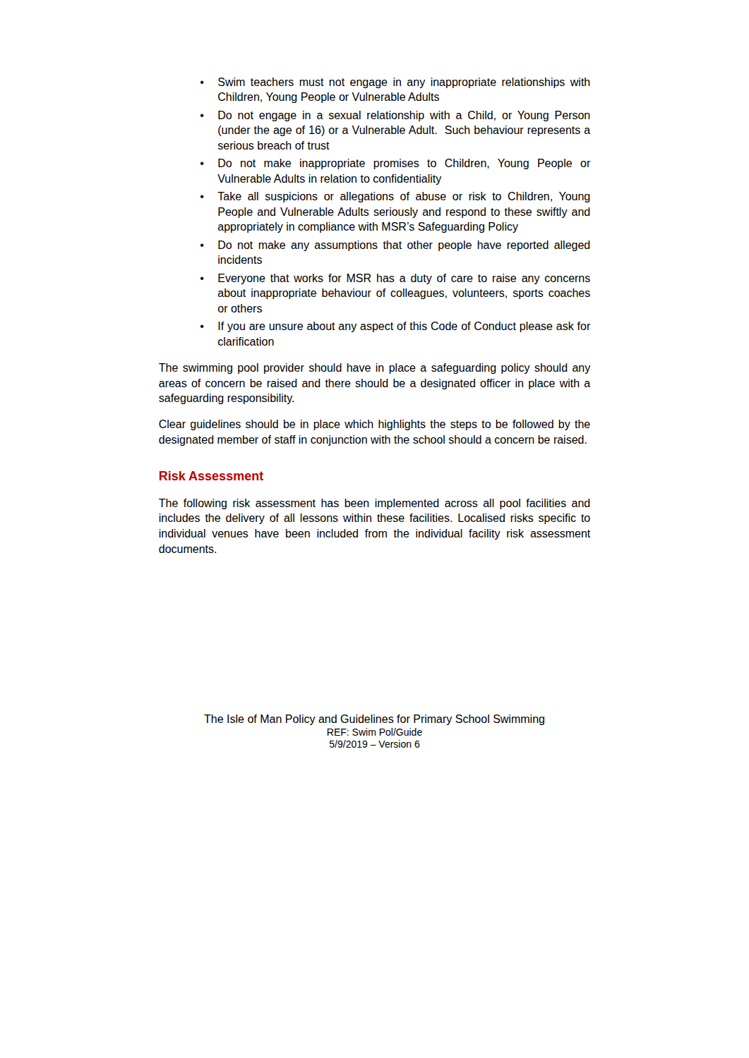Swim teachers must not engage in any inappropriate relationships with Children, Young People or Vulnerable Adults
Do not engage in a sexual relationship with a Child, or Young Person (under the age of 16) or a Vulnerable Adult. Such behaviour represents a serious breach of trust
Do not make inappropriate promises to Children, Young People or Vulnerable Adults in relation to confidentiality
Take all suspicions or allegations of abuse or risk to Children, Young People and Vulnerable Adults seriously and respond to these swiftly and appropriately in compliance with MSR’s Safeguarding Policy
Do not make any assumptions that other people have reported alleged incidents
Everyone that works for MSR has a duty of care to raise any concerns about inappropriate behaviour of colleagues, volunteers, sports coaches or others
If you are unsure about any aspect of this Code of Conduct please ask for clarification
The swimming pool provider should have in place a safeguarding policy should any areas of concern be raised and there should be a designated officer in place with a safeguarding responsibility.
Clear guidelines should be in place which highlights the steps to be followed by the designated member of staff in conjunction with the school should a concern be raised.
Risk Assessment
The following risk assessment has been implemented across all pool facilities and includes the delivery of all lessons within these facilities. Localised risks specific to individual venues have been included from the individual facility risk assessment documents.
The Isle of Man Policy and Guidelines for Primary School Swimming
REF: Swim Pol/Guide
5/9/2019 – Version 6